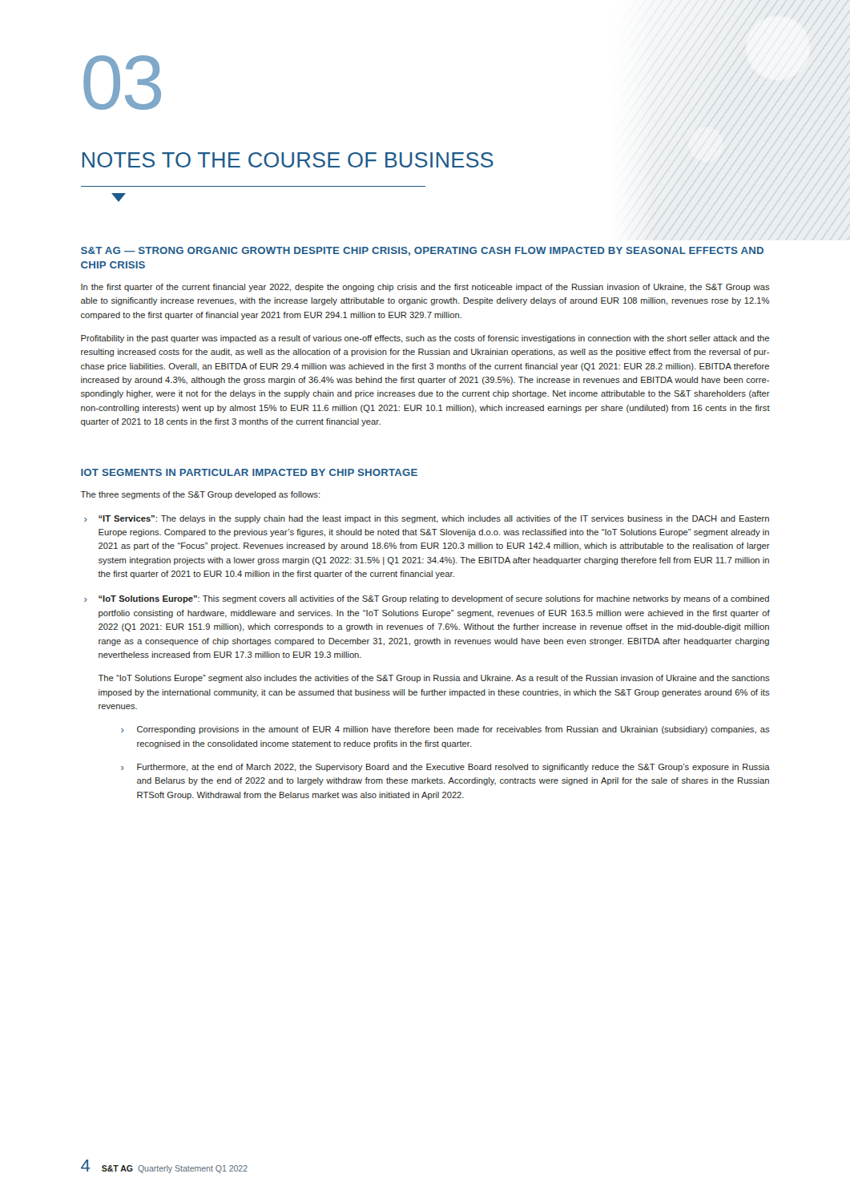03
NOTES TO THE COURSE OF BUSINESS
S&T AG — STRONG ORGANIC GROWTH DESPITE CHIP CRISIS, OPERATING CASH FLOW IMPACTED BY SEASONAL EFFECTS AND CHIP CRISIS
In the first quarter of the current financial year 2022, despite the ongoing chip crisis and the first noticeable impact of the Russian invasion of Ukraine, the S&T Group was able to significantly increase revenues, with the increase largely attributable to organic growth. Despite delivery delays of around EUR 108 million, revenues rose by 12.1% compared to the first quarter of financial year 2021 from EUR 294.1 million to EUR 329.7 million.
Profitability in the past quarter was impacted as a result of various one-off effects, such as the costs of forensic investigations in connection with the short seller attack and the resulting increased costs for the audit, as well as the allocation of a provision for the Russian and Ukrainian operations, as well as the positive effect from the reversal of purchase price liabilities. Overall, an EBITDA of EUR 29.4 million was achieved in the first 3 months of the current financial year (Q1 2021: EUR 28.2 million). EBITDA therefore increased by around 4.3%, although the gross margin of 36.4% was behind the first quarter of 2021 (39.5%). The increase in revenues and EBITDA would have been correspondingly higher, were it not for the delays in the supply chain and price increases due to the current chip shortage. Net income attributable to the S&T shareholders (after non-controlling interests) went up by almost 15% to EUR 11.6 million (Q1 2021: EUR 10.1 million), which increased earnings per share (undiluted) from 16 cents in the first quarter of 2021 to 18 cents in the first 3 months of the current financial year.
IOT SEGMENTS IN PARTICULAR IMPACTED BY CHIP SHORTAGE
The three segments of the S&T Group developed as follows:
“IT Services”: The delays in the supply chain had the least impact in this segment, which includes all activities of the IT services business in the DACH and Eastern Europe regions. Compared to the previous year’s figures, it should be noted that S&T Slovenija d.o.o. was reclassified into the “IoT Solutions Europe” segment already in 2021 as part of the “Focus” project. Revenues increased by around 18.6% from EUR 120.3 million to EUR 142.4 million, which is attributable to the realisation of larger system integration projects with a lower gross margin (Q1 2022: 31.5% | Q1 2021: 34.4%). The EBITDA after headquarter charging therefore fell from EUR 11.7 million in the first quarter of 2021 to EUR 10.4 million in the first quarter of the current financial year.
“IoT Solutions Europe”: This segment covers all activities of the S&T Group relating to development of secure solutions for machine networks by means of a combined portfolio consisting of hardware, middleware and services. In the “IoT Solutions Europe” segment, revenues of EUR 163.5 million were achieved in the first quarter of 2022 (Q1 2021: EUR 151.9 million), which corresponds to a growth in revenues of 7.6%. Without the further increase in revenue offset in the mid-double-digit million range as a consequence of chip shortages compared to December 31, 2021, growth in revenues would have been even stronger. EBITDA after headquarter charging nevertheless increased from EUR 17.3 million to EUR 19.3 million.
The “IoT Solutions Europe” segment also includes the activities of the S&T Group in Russia and Ukraine. As a result of the Russian invasion of Ukraine and the sanctions imposed by the international community, it can be assumed that business will be further impacted in these countries, in which the S&T Group generates around 6% of its revenues.
Corresponding provisions in the amount of EUR 4 million have therefore been made for receivables from Russian and Ukrainian (subsidiary) companies, as recognised in the consolidated income statement to reduce profits in the first quarter.
Furthermore, at the end of March 2022, the Supervisory Board and the Executive Board resolved to significantly reduce the S&T Group’s exposure in Russia and Belarus by the end of 2022 and to largely withdraw from these markets. Accordingly, contracts were signed in April for the sale of shares in the Russian RTSoft Group. Withdrawal from the Belarus market was also initiated in April 2022.
4 S&T AG Quarterly Statement Q1 2022